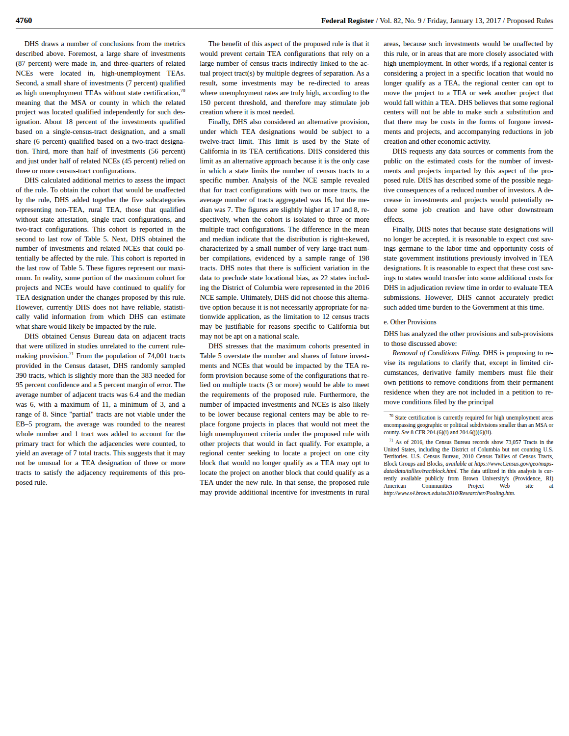4760 Federal Register / Vol. 82, No. 9 / Friday, January 13, 2017 / Proposed Rules
DHS draws a number of conclusions from the metrics described above. Foremost, a large share of investments (87 percent) were made in, and three-quarters of related NCEs were located in, high-unemployment TEAs. Second, a small share of investments (7 percent) qualified as high unemployment TEAs without state certification,70 meaning that the MSA or county in which the related project was located qualified independently for such designation. About 18 percent of the investments qualified based on a single-census-tract designation, and a small share (6 percent) qualified based on a two-tract designation. Third, more than half of investments (56 percent) and just under half of related NCEs (45 percent) relied on three or more census-tract configurations.
DHS calculated additional metrics to assess the impact of the rule. To obtain the cohort that would be unaffected by the rule, DHS added together the five subcategories representing non-TEA, rural TEA, those that qualified without state attestation, single tract configurations, and two-tract configurations. This cohort is reported in the second to last row of Table 5. Next, DHS obtained the number of investments and related NCEs that could potentially be affected by the rule. This cohort is reported in the last row of Table 5. These figures represent our maximum. In reality, some portion of the maximum cohort for projects and NCEs would have continued to qualify for TEA designation under the changes proposed by this rule. However, currently DHS does not have reliable, statistically valid information from which DHS can estimate what share would likely be impacted by the rule.
DHS obtained Census Bureau data on adjacent tracts that were utilized in studies unrelated to the current rulemaking provision.71 From the population of 74,001 tracts provided in the Census dataset, DHS randomly sampled 390 tracts, which is slightly more than the 383 needed for 95 percent confidence and a 5 percent margin of error. The average number of adjacent tracts was 6.4 and the median was 6, with a maximum of 11, a minimum of 3, and a range of 8. Since "partial" tracts are not viable under the EB–5 program, the average was rounded to the nearest whole number and 1 tract was added to account for the primary tract for which the adjacencies were counted, to yield an average of 7 total tracts. This suggests that it may not be unusual for a TEA designation of three or more tracts to satisfy the adjacency requirements of this proposed rule.
The benefit of this aspect of the proposed rule is that it would prevent certain TEA configurations that rely on a large number of census tracts indirectly linked to the actual project tract(s) by multiple degrees of separation. As a result, some investments may be re-directed to areas where unemployment rates are truly high, according to the 150 percent threshold, and therefore may stimulate job creation where it is most needed.
Finally, DHS also considered an alternative provision, under which TEA designations would be subject to a twelve-tract limit. This limit is used by the State of California in its TEA certifications. DHS considered this limit as an alternative approach because it is the only case in which a state limits the number of census tracts to a specific number. Analysis of the NCE sample revealed that for tract configurations with two or more tracts, the average number of tracts aggregated was 16, but the median was 7. The figures are slightly higher at 17 and 8, respectively, when the cohort is isolated to three or more multiple tract configurations. The difference in the mean and median indicate that the distribution is right-skewed, characterized by a small number of very large-tract number compilations, evidenced by a sample range of 198 tracts. DHS notes that there is sufficient variation in the data to preclude state locational bias, as 22 states including the District of Columbia were represented in the 2016 NCE sample. Ultimately, DHS did not choose this alternative option because it is not necessarily appropriate for nationwide application, as the limitation to 12 census tracts may be justifiable for reasons specific to California but may not be apt on a national scale.
DHS stresses that the maximum cohorts presented in Table 5 overstate the number and shares of future investments and NCEs that would be impacted by the TEA reform provision because some of the configurations that relied on multiple tracts (3 or more) would be able to meet the requirements of the proposed rule. Furthermore, the number of impacted investments and NCEs is also likely to be lower because regional centers may be able to replace forgone projects in places that would not meet the high unemployment criteria under the proposed rule with other projects that would in fact qualify. For example, a regional center seeking to locate a project on one city block that would no longer qualify as a TEA may opt to locate the project on another block that could qualify as a TEA under the new rule. In that sense, the proposed rule may provide additional incentive for investments in rural areas, because such investments would be unaffected by this rule, or in areas that are more closely associated with high unemployment. In other words, if a regional center is considering a project in a specific location that would no longer qualify as a TEA, the regional center can opt to move the project to a TEA or seek another project that would fall within a TEA. DHS believes that some regional centers will not be able to make such a substitution and that there may be costs in the forms of forgone investments and projects, and accompanying reductions in job creation and other economic activity.
DHS requests any data sources or comments from the public on the estimated costs for the number of investments and projects impacted by this aspect of the proposed rule. DHS has described some of the possible negative consequences of a reduced number of investors. A decrease in investments and projects would potentially reduce some job creation and have other downstream effects.
Finally, DHS notes that because state designations will no longer be accepted, it is reasonable to expect cost savings germane to the labor time and opportunity costs of state government institutions previously involved in TEA designations. It is reasonable to expect that these cost savings to states would transfer into some additional costs for DHS in adjudication review time in order to evaluate TEA submissions. However, DHS cannot accurately predict such added time burden to the Government at this time.
e. Other Provisions
DHS has analyzed the other provisions and sub-provisions to those discussed above:
Removal of Conditions Filing. DHS is proposing to revise its regulations to clarify that, except in limited circumstances, derivative family members must file their own petitions to remove conditions from their permanent residence when they are not included in a petition to remove conditions filed by the principal
70 State certification is currently required for high unemployment areas encompassing geographic or political subdivisions smaller than an MSA or county. See 8 CFR 204.(6)(i) and 204.6(j)(6)(ii).
71 As of 2016, the Census Bureau records show 73,057 Tracts in the United States, including the District of Columbia but not counting U.S. Territories. U.S. Census Bureau, 2010 Census Tallies of Census Tracts, Block Groups and Blocks, available at https://www.Census.gov/geo/maps-data/data/tallies/tractblock.html. The data utilized in this analysis is currently available publicly from Brown University's (Providence, RI) American Communities Project Web site at http://www.s4.brown.edu/us2010/Researcher/Pooling.htm.